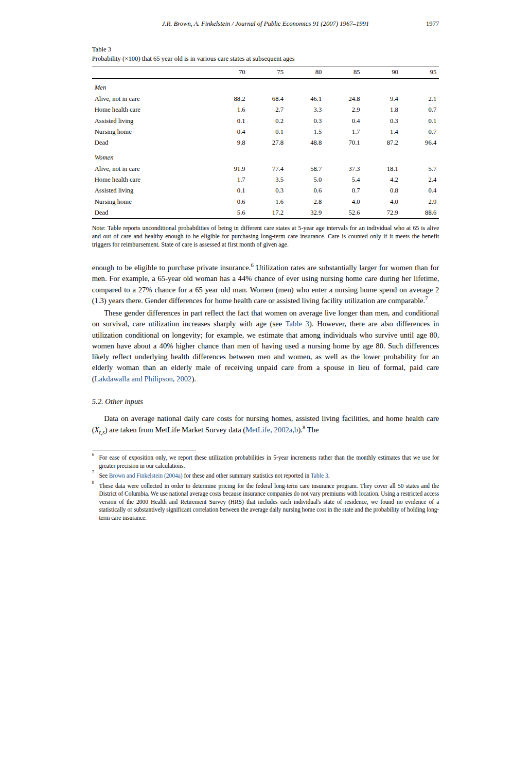J.R. Brown, A. Finkelstein / Journal of Public Economics 91 (2007) 1967–1991 1977
Table 3 Probability (×100) that 65 year old is in various care states at subsequent ages
| | 70 | 75 | 80 | 85 | 90 | 95 |
| --- | --- | --- | --- | --- | --- | --- |
| Men |
| Alive, not in care | 88.2 | 68.4 | 46.1 | 24.8 | 9.4 | 2.1 |
| Home health care | 1.6 | 2.7 | 3.3 | 2.9 | 1.8 | 0.7 |
| Assisted living | 0.1 | 0.2 | 0.3 | 0.4 | 0.3 | 0.1 |
| Nursing home | 0.4 | 0.1 | 1.5 | 1.7 | 1.4 | 0.7 |
| Dead | 9.8 | 27.8 | 48.8 | 70.1 | 87.2 | 96.4 |
| Women |
| Alive, not in care | 91.9 | 77.4 | 58.7 | 37.3 | 18.1 | 5.7 |
| Home health care | 1.7 | 3.5 | 5.0 | 5.4 | 4.2 | 2.4 |
| Assisted living | 0.1 | 0.3 | 0.6 | 0.7 | 0.8 | 0.4 |
| Nursing home | 0.6 | 1.6 | 2.8 | 4.0 | 4.0 | 2.9 |
| Dead | 5.6 | 17.2 | 32.9 | 52.6 | 72.9 | 88.6 |
Note: Table reports unconditional probabilities of being in different care states at 5-year age intervals for an individual who at 65 is alive and out of care and healthy enough to be eligible for purchasing long-term care insurance. Care is counted only if it meets the benefit triggers for reimbursement. State of care is assessed at first month of given age.
enough to be eligible to purchase private insurance.6 Utilization rates are substantially larger for women than for men. For example, a 65-year old woman has a 44% chance of ever using nursing home care during her lifetime, compared to a 27% chance for a 65 year old man. Women (men) who enter a nursing home spend on average 2 (1.3) years there. Gender differences for home health care or assisted living facility utilization are comparable.7
These gender differences in part reflect the fact that women on average live longer than men, and conditional on survival, care utilization increases sharply with age (see Table 3). However, there are also differences in utilization conditional on longevity; for example, we estimate that among individuals who survive until age 80, women have about a 40% higher chance than men of having used a nursing home by age 80. Such differences likely reflect underlying health differences between men and women, as well as the lower probability for an elderly woman than an elderly male of receiving unpaid care from a spouse in lieu of formal, paid care (Lakdawalla and Philipson, 2002).
5.2. Other inputs
Data on average national daily care costs for nursing homes, assisted living facilities, and home health care (Xt,s) are taken from MetLife Market Survey data (MetLife, 2002a,b).8 The
6 For ease of exposition only, we report these utilization probabilities in 5-year increments rather than the monthly estimates that we use for greater precision in our calculations.
7 See Brown and Finkelstein (2004a) for these and other summary statistics not reported in Table 3.
8 These data were collected in order to determine pricing for the federal long-term care insurance program. They cover all 50 states and the District of Columbia. We use national average costs because insurance companies do not vary premiums with location. Using a restricted access version of the 2000 Health and Retirement Survey (HRS) that includes each individual's state of residence, we found no evidence of a statistically or substantively significant correlation between the average daily nursing home cost in the state and the probability of holding long-term care insurance.